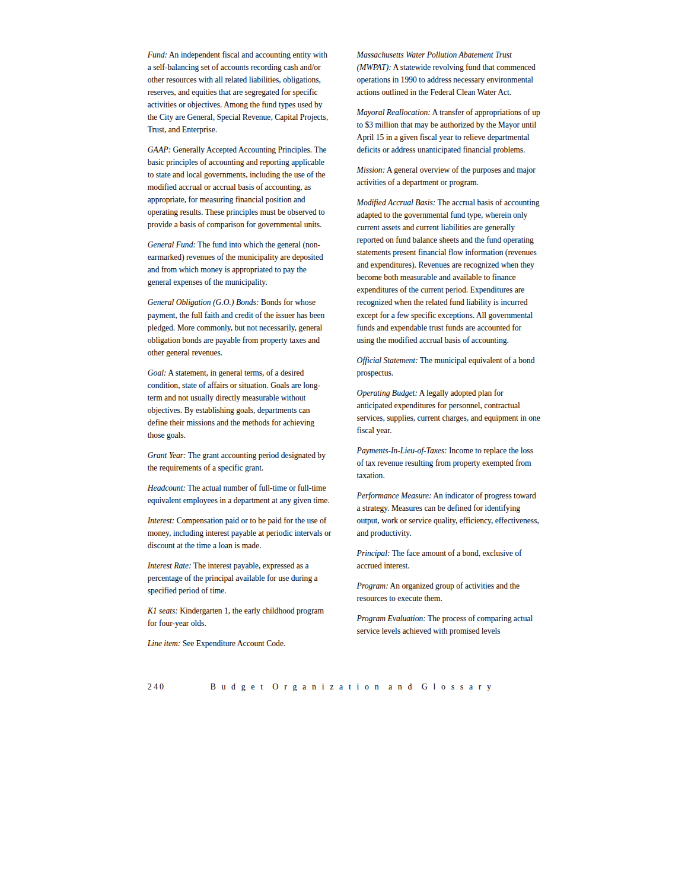Fund: An independent fiscal and accounting entity with a self-balancing set of accounts recording cash and/or other resources with all related liabilities, obligations, reserves, and equities that are segregated for specific activities or objectives. Among the fund types used by the City are General, Special Revenue, Capital Projects, Trust, and Enterprise.
GAAP: Generally Accepted Accounting Principles. The basic principles of accounting and reporting applicable to state and local governments, including the use of the modified accrual or accrual basis of accounting, as appropriate, for measuring financial position and operating results. These principles must be observed to provide a basis of comparison for governmental units.
General Fund: The fund into which the general (non-earmarked) revenues of the municipality are deposited and from which money is appropriated to pay the general expenses of the municipality.
General Obligation (G.O.) Bonds: Bonds for whose payment, the full faith and credit of the issuer has been pledged. More commonly, but not necessarily, general obligation bonds are payable from property taxes and other general revenues.
Goal: A statement, in general terms, of a desired condition, state of affairs or situation. Goals are long-term and not usually directly measurable without objectives. By establishing goals, departments can define their missions and the methods for achieving those goals.
Grant Year: The grant accounting period designated by the requirements of a specific grant.
Headcount: The actual number of full-time or full-time equivalent employees in a department at any given time.
Interest: Compensation paid or to be paid for the use of money, including interest payable at periodic intervals or discount at the time a loan is made.
Interest Rate: The interest payable, expressed as a percentage of the principal available for use during a specified period of time.
K1 seats: Kindergarten 1, the early childhood program for four-year olds.
Line item: See Expenditure Account Code.
Massachusetts Water Pollution Abatement Trust (MWPAT): A statewide revolving fund that commenced operations in 1990 to address necessary environmental actions outlined in the Federal Clean Water Act.
Mayoral Reallocation: A transfer of appropriations of up to $3 million that may be authorized by the Mayor until April 15 in a given fiscal year to relieve departmental deficits or address unanticipated financial problems.
Mission: A general overview of the purposes and major activities of a department or program.
Modified Accrual Basis: The accrual basis of accounting adapted to the governmental fund type, wherein only current assets and current liabilities are generally reported on fund balance sheets and the fund operating statements present financial flow information (revenues and expenditures). Revenues are recognized when they become both measurable and available to finance expenditures of the current period. Expenditures are recognized when the related fund liability is incurred except for a few specific exceptions. All governmental funds and expendable trust funds are accounted for using the modified accrual basis of accounting.
Official Statement: The municipal equivalent of a bond prospectus.
Operating Budget: A legally adopted plan for anticipated expenditures for personnel, contractual services, supplies, current charges, and equipment in one fiscal year.
Payments-In-Lieu-of-Taxes: Income to replace the loss of tax revenue resulting from property exempted from taxation.
Performance Measure: An indicator of progress toward a strategy. Measures can be defined for identifying output, work or service quality, efficiency, effectiveness, and productivity.
Principal: The face amount of a bond, exclusive of accrued interest.
Program: An organized group of activities and the resources to execute them.
Program Evaluation: The process of comparing actual service levels achieved with promised levels
240 B u d g e t O r g a n i z a t i o n a n d G l o s s a r y